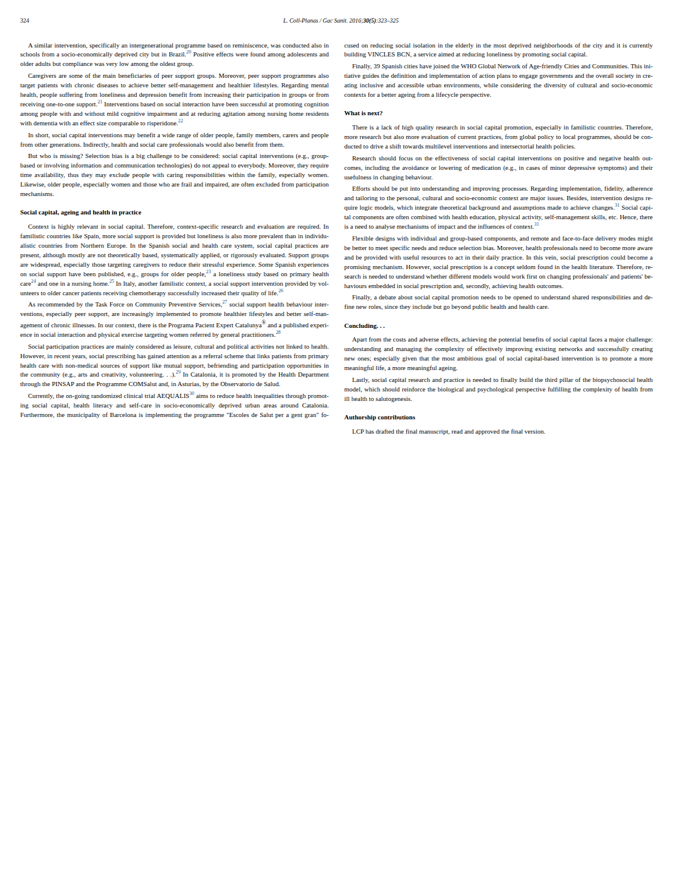324 L. Coll-Planas / Gac Sanit. 2016;30(5):323–325
A similar intervention, specifically an intergenerational programme based on reminiscence, was conducted also in schools from a socio-economically deprived city but in Brazil.20 Positive effects were found among adolescents and older adults but compliance was very low among the oldest group.
Caregivers are some of the main beneficiaries of peer support groups. Moreover, peer support programmes also target patients with chronic diseases to achieve better self-management and healthier lifestyles. Regarding mental health, people suffering from loneliness and depression benefit from increasing their participation in groups or from receiving one-to-one support.21 Interventions based on social interaction have been successful at promoting cognition among people with and without mild cognitive impairment and at reducing agitation among nursing home residents with dementia with an effect size comparable to risperidone.22
In short, social capital interventions may benefit a wide range of older people, family members, carers and people from other generations. Indirectly, health and social care professionals would also benefit from them.
But who is missing? Selection bias is a big challenge to be considered: social capital interventions (e.g., group-based or involving information and communication technologies) do not appeal to everybody. Moreover, they require time availability, thus they may exclude people with caring responsibilities within the family, especially women. Likewise, older people, especially women and those who are frail and impaired, are often excluded from participation mechanisms.
Social capital, ageing and health in practice
Context is highly relevant in social capital. Therefore, context-specific research and evaluation are required. In familistic countries like Spain, more social support is provided but loneliness is also more prevalent than in individualistic countries from Northern Europe. In the Spanish social and health care system, social capital practices are present, although mostly are not theoretically based, systematically applied, or rigorously evaluated. Support groups are widespread, especially those targeting caregivers to reduce their stressful experience. Some Spanish experiences on social support have been published, e.g., groups for older people,23 a loneliness study based on primary health care24 and one in a nursing home.25 In Italy, another familistic context, a social support intervention provided by volunteers to older cancer patients receiving chemotherapy successfully increased their quality of life.26
As recommended by the Task Force on Community Preventive Services,27 social support health behaviour interventions, especially peer support, are increasingly implemented to promote healthier lifestyles and better self-management of chronic illnesses. In our context, there is the Programa Pacient Expert Catalunya® and a published experience in social interaction and physical exercise targeting women referred by general practitioners.28
Social participation practices are mainly considered as leisure, cultural and political activities not linked to health. However, in recent years, social prescribing has gained attention as a referral scheme that links patients from primary health care with non-medical sources of support like mutual support, befriending and participation opportunities in the community (e.g., arts and creativity, volunteering. . .).29 In Catalonia, it is promoted by the Health Department through the PINSAP and the Programme COMSalut and, in Asturias, by the Observatorio de Salud.
Currently, the on-going randomized clinical trial AEQUALIS30 aims to reduce health inequalities through promoting social capital, health literacy and self-care in socio-economically deprived urban areas around Catalonia. Furthermore, the municipality of Barcelona is implementing the programme "Escoles de Salut per a gent gran" focused on reducing social isolation in the elderly in the most deprived neighborhoods of the city and it is currently building VINCLES BCN, a service aimed at reducing loneliness by promoting social capital.
Finally, 39 Spanish cities have joined the WHO Global Network of Age-friendly Cities and Communities. This initiative guides the definition and implementation of action plans to engage governments and the overall society in creating inclusive and accessible urban environments, while considering the diversity of cultural and socio-economic contexts for a better ageing from a lifecycle perspective.
What is next?
There is a lack of high quality research in social capital promotion, especially in familistic countries. Therefore, more research but also more evaluation of current practices, from global policy to local programmes, should be conducted to drive a shift towards multilevel interventions and intersectorial health policies.
Research should focus on the effectiveness of social capital interventions on positive and negative health outcomes, including the avoidance or lowering of medication (e.g., in cases of minor depressive symptoms) and their usefulness in changing behaviour.
Efforts should be put into understanding and improving processes. Regarding implementation, fidelity, adherence and tailoring to the personal, cultural and socio-economic context are major issues. Besides, intervention designs require logic models, which integrate theoretical background and assumptions made to achieve changes.31 Social capital components are often combined with health education, physical activity, self-management skills, etc. Hence, there is a need to analyse mechanisms of impact and the influences of context.31
Flexible designs with individual and group-based components, and remote and face-to-face delivery modes might be better to meet specific needs and reduce selection bias. Moreover, health professionals need to become more aware and be provided with useful resources to act in their daily practice. In this vein, social prescription could become a promising mechanism. However, social prescription is a concept seldom found in the health literature. Therefore, research is needed to understand whether different models would work first on changing professionals' and patients' behaviours embedded in social prescription and, secondly, achieving health outcomes.
Finally, a debate about social capital promotion needs to be opened to understand shared responsibilities and define new roles, since they include but go beyond public health and health care.
Concluding. . .
Apart from the costs and adverse effects, achieving the potential benefits of social capital faces a major challenge: understanding and managing the complexity of effectively improving existing networks and successfully creating new ones; especially given that the most ambitious goal of social capital-based intervention is to promote a more meaningful life, a more meaningful ageing.
Lastly, social capital research and practice is needed to finally build the third pillar of the biopsychosocial health model, which should reinforce the biological and psychological perspective fulfilling the complexity of health from ill health to salutogenesis.
Authorship contributions
LCP has drafted the final manuscript, read and approved the final version.